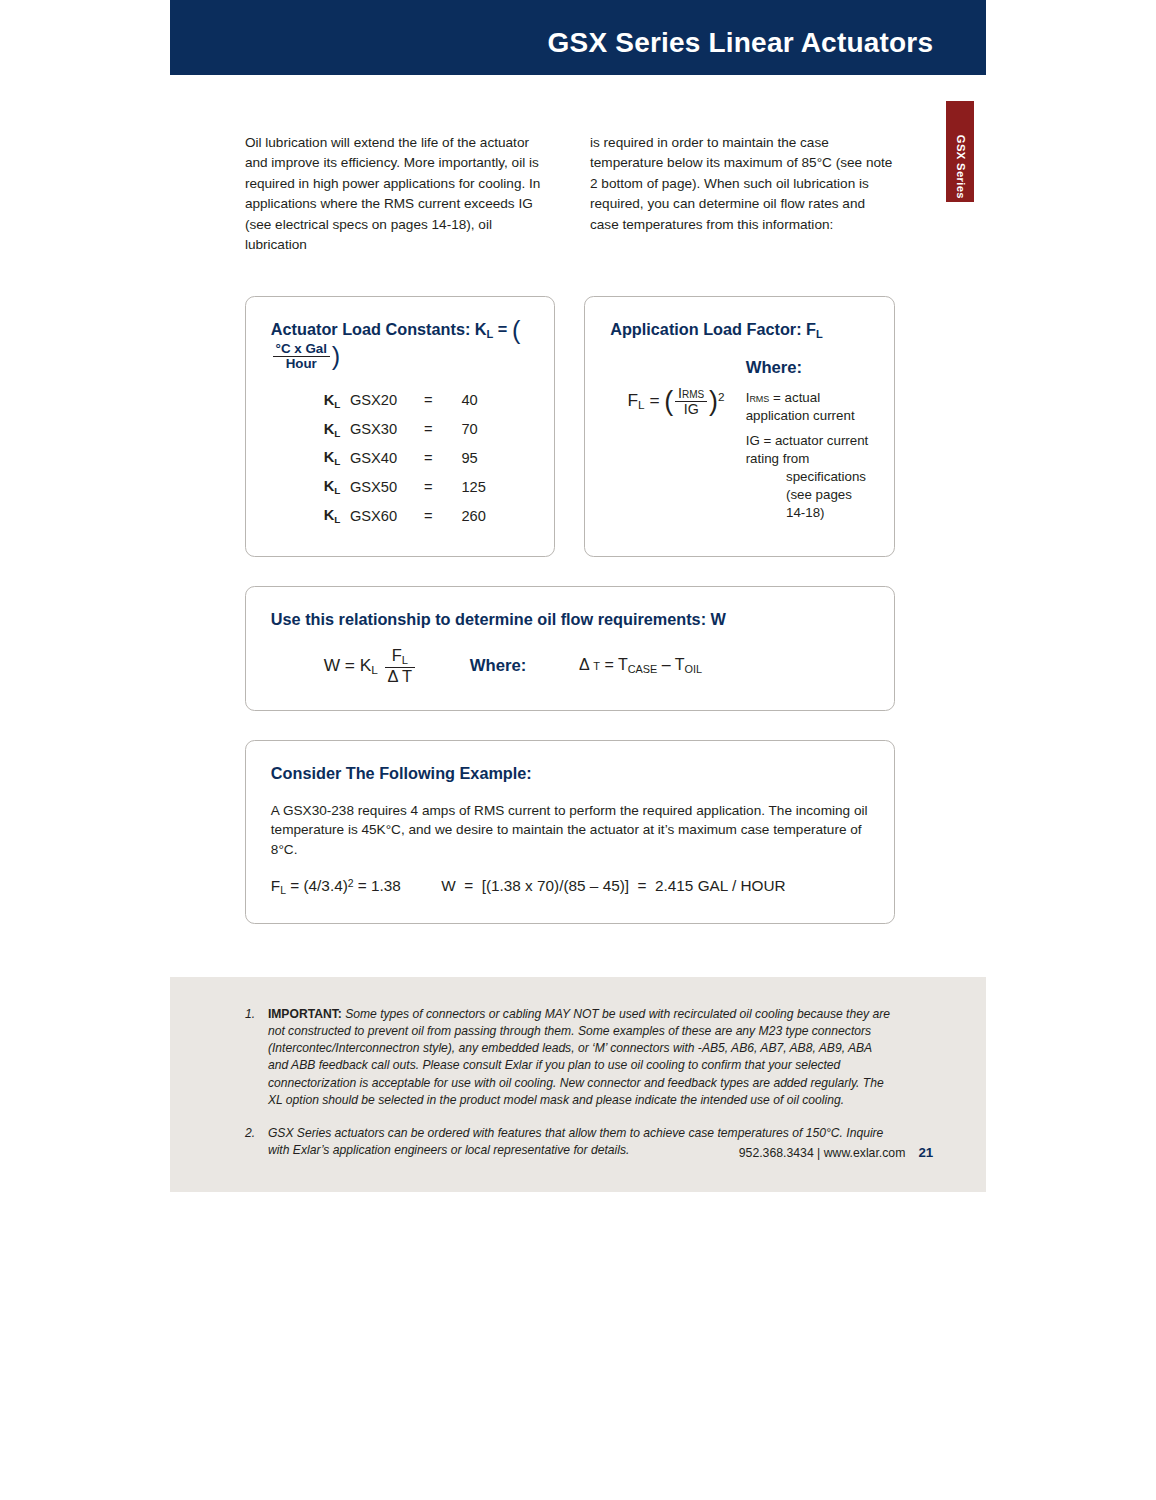GSX Series Linear Actuators
GSX Series
Oil lubrication will extend the life of the actuator and improve its efficiency. More importantly, oil is required in high power applications for cooling. In applications where the RMS current exceeds IG (see electrical specs on pages 14-18), oil lubrication
is required in order to maintain the case temperature below its maximum of 85°C (see note 2 bottom of page). When such oil lubrication is required, you can determine oil flow rates and case temperatures from this information:
Actuator Load Constants: KL = (°C x Gal Hour)
| K L | GSX20 | = | 40 |
| K L | GSX30 | = | 70 |
| K L | GSX40 | = | 95 |
| K L | GSX50 | = | 125 |
| K L | GSX60 | = | 260 |
Application Load Factor: FL
FL = (Irms IG)2
Where:
Irms = actual application current
IG = actuator current rating from
specifications (see pages 14-18)
Use this relationship to determine oil flow requirements: W
W = KL FL Δ T
Where:
Δ t = TCASE – TOIL
Consider The Following Example:
A GSX30-238 requires 4 amps of RMS current to perform the required application. The incoming oil temperature is 45K°C, and we desire to maintain the actuator at it’s maximum case temperature of 8°C.
FL = (4/3.4)2 = 1.38 W = [(1.38 x 70)/(85 – 45)] = 2.415 GAL / HOUR
IMPORTANT: Some types of connectors or cabling MAY NOT be used with recirculated oil cooling because they are not constructed to prevent oil from passing through them. Some examples of these are any M23 type connectors (Intercontec/Interconnectron style), any embedded leads, or ‘M’ connectors with -AB5, AB6, AB7, AB8, AB9, ABA and ABB feedback call outs. Please consult Exlar if you plan to use oil cooling to confirm that your selected connectorization is acceptable for use with oil cooling. New connector and feedback types are added regularly. The XL option should be selected in the product model mask and please indicate the intended use of oil cooling.
GSX Series actuators can be ordered with features that allow them to achieve case temperatures of 150°C. Inquire with Exlar’s application engineers or local representative for details.
952.368.3434 | www.exlar.com 21